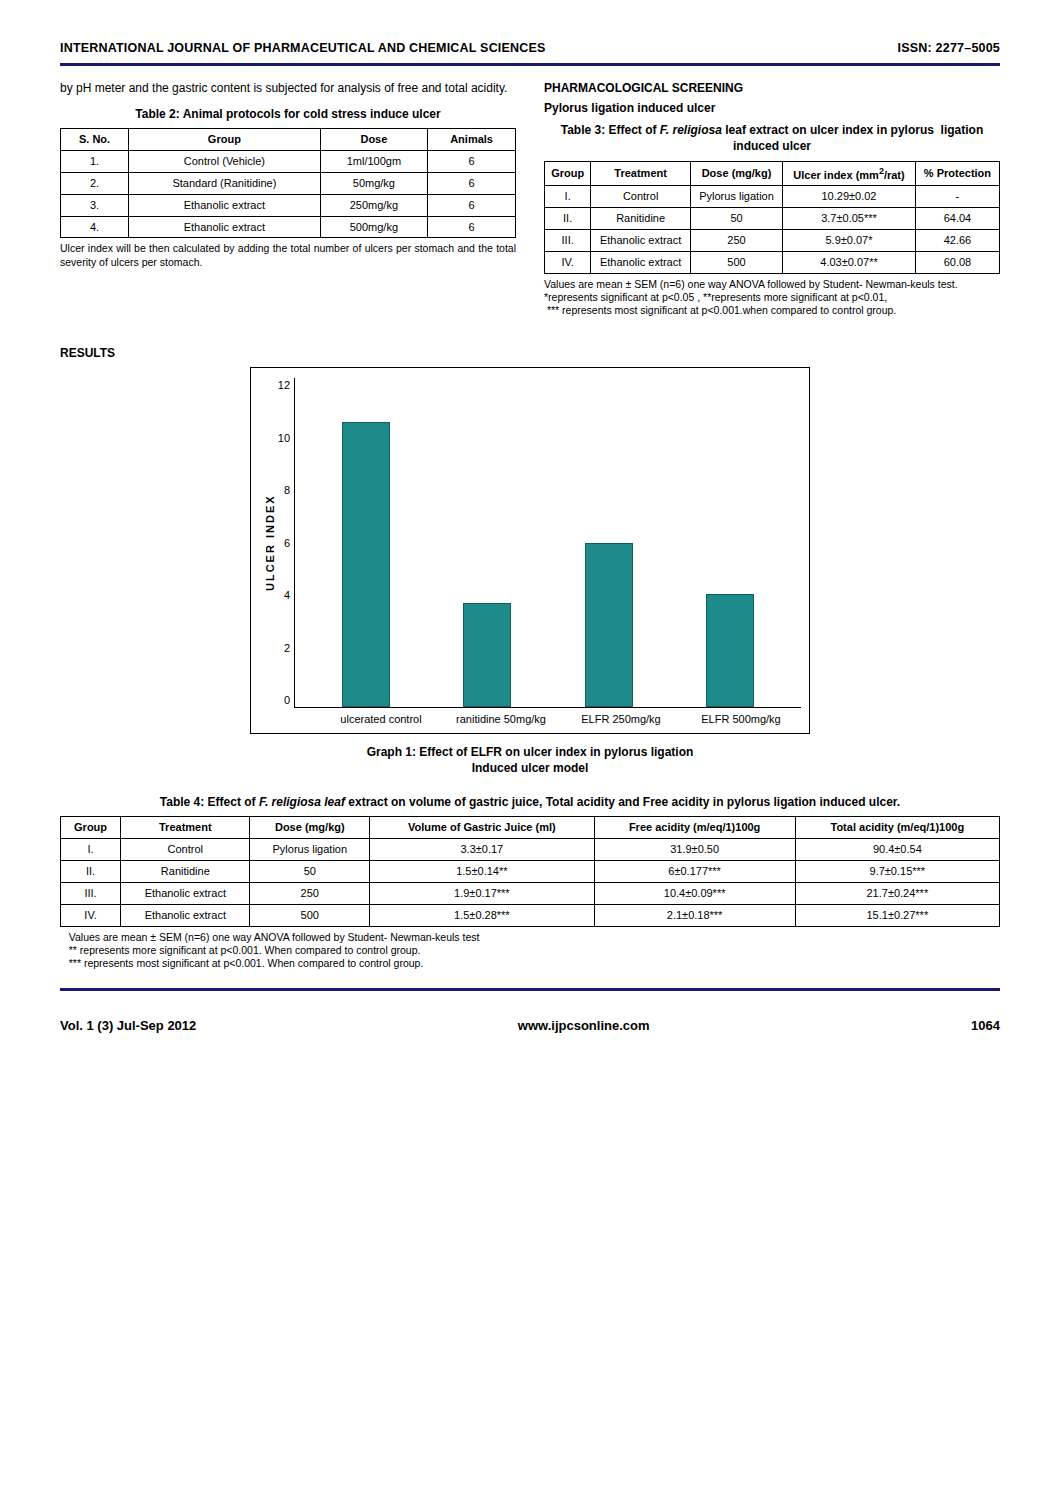INTERNATIONAL JOURNAL OF PHARMACEUTICAL AND CHEMICAL SCIENCES
ISSN: 2277–5005
by pH meter and the gastric content is subjected for analysis of free and total acidity.
Table 2: Animal protocols for cold stress induce ulcer
| S. No. | Group | Dose | Animals |
| --- | --- | --- | --- |
| 1. | Control (Vehicle) | 1ml/100gm | 6 |
| 2. | Standard (Ranitidine) | 50mg/kg | 6 |
| 3. | Ethanolic extract | 250mg/kg | 6 |
| 4. | Ethanolic extract | 500mg/kg | 6 |
Ulcer index will be then calculated by adding the total number of ulcers per stomach and the total severity of ulcers per stomach.
PHARMACOLOGICAL SCREENING
Pylorus ligation induced ulcer
Table 3: Effect of F. religiosa leaf extract on ulcer index in pylorus ligation induced ulcer
| Group | Treatment | Dose (mg/kg) | Ulcer index (mm 2 /rat) | % Protection |
| --- | --- | --- | --- | --- |
| I. | Control | Pylorus ligation | 10.29±0.02 | - |
| II. | Ranitidine | 50 | 3.7±0.05*** | 64.04 |
| III. | Ethanolic extract | 250 | 5.9±0.07* | 42.66 |
| IV. | Ethanolic extract | 500 | 4.03±0.07** | 60.08 |
Values are mean ± SEM (n=6) one way ANOVA followed by Student- Newman-keuls test.
*represents significant at p<0.05 , **represents more significant at p<0.01,
*** represents most significant at p<0.001.when compared to control group.
RESULTS
ULCER INDEX
12
10
8
6
4
2
0
ulcerated control ranitidine 50mg/kg ELFR 250mg/kg ELFR 500mg/kg
Graph 1: Effect of ELFR on ulcer index in pylorus ligation
Induced ulcer model
Table 4: Effect of F. religiosa leaf extract on volume of gastric juice, Total acidity and Free acidity in pylorus ligation induced ulcer.
| Group | Treatment | Dose (mg/kg) | Volume of Gastric Juice (ml) | Free acidity (m/eq/1)100g | Total acidity (m/eq/1)100g |
| --- | --- | --- | --- | --- | --- |
| I. | Control | Pylorus ligation | 3.3±0.17 | 31.9±0.50 | 90.4±0.54 |
| II. | Ranitidine | 50 | 1.5±0.14** | 6±0.177*** | 9.7±0.15*** |
| III. | Ethanolic extract | 250 | 1.9±0.17*** | 10.4±0.09*** | 21.7±0.24*** |
| IV. | Ethanolic extract | 500 | 1.5±0.28*** | 2.1±0.18*** | 15.1±0.27*** |
Values are mean ± SEM (n=6) one way ANOVA followed by Student- Newman-keuls test
** represents more significant at p<0.001. When compared to control group.
*** represents most significant at p<0.001. When compared to control group.
Vol. 1 (3) Jul-Sep 2012
www.ijpcsonline.com
1064